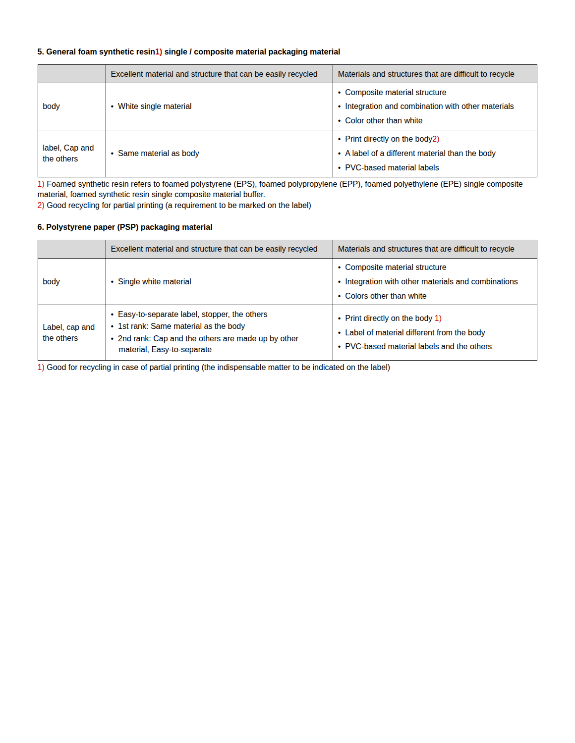5. General foam synthetic resin1) single / composite material packaging material
| | Excellent material and structure that can be easily recycled | Materials and structures that are difficult to recycle |
| --- | --- | --- |
| body | White single material | Composite material structure Integration and combination with other materials Color other than white |
| label, Cap and the others | Same material as body | Print directly on the body 2) A label of a different material than the body PVC-based material labels |
1) Foamed synthetic resin refers to foamed polystyrene (EPS), foamed polypropylene (EPP), foamed polyethylene (EPE) single composite material, foamed synthetic resin single composite material buffer.
2) Good recycling for partial printing (a requirement to be marked on the label)
6. Polystyrene paper (PSP) packaging material
| | Excellent material and structure that can be easily recycled | Materials and structures that are difficult to recycle |
| --- | --- | --- |
| body | Single white material | Composite material structure Integration with other materials and combinations Colors other than white |
| Label, cap and the others | Easy-to-separate label, stopper, the others 1st rank: Same material as the body 2nd rank: Cap and the others are made up by other material, Easy-to-separate | Print directly on the body 1) Label of material different from the body PVC-based material labels and the others |
1) Good for recycling in case of partial printing (the indispensable matter to be indicated on the label)